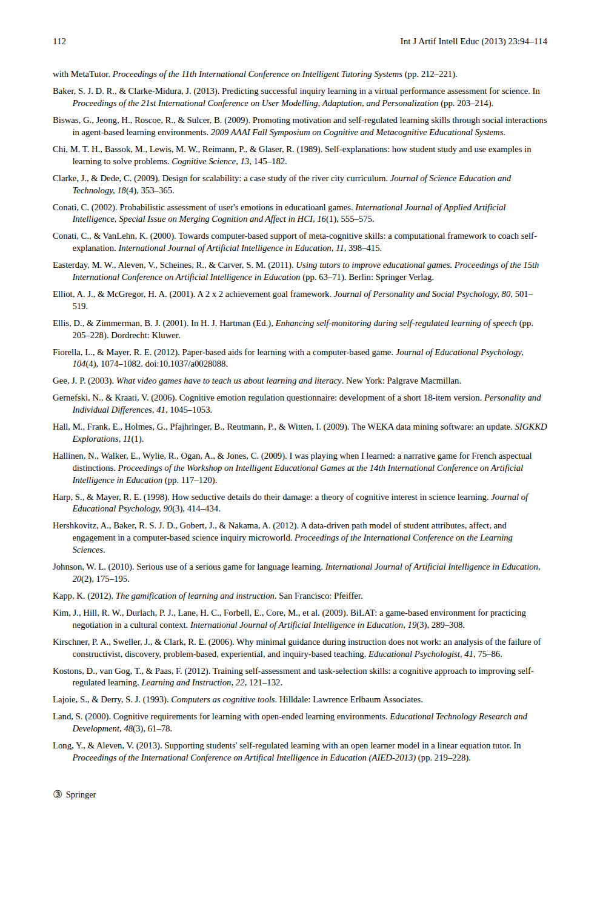112 Int J Artif Intell Educ (2013) 23:94–114
with MetaTutor. Proceedings of the 11th International Conference on Intelligent Tutoring Systems (pp. 212–221).
Baker, S. J. D. R., & Clarke-Midura, J. (2013). Predicting successful inquiry learning in a virtual performance assessment for science. In Proceedings of the 21st International Conference on User Modelling, Adaptation, and Personalization (pp. 203–214).
Biswas, G., Jeong, H., Roscoe, R., & Sulcer, B. (2009). Promoting motivation and self-regulated learning skills through social interactions in agent-based learning environments. 2009 AAAI Fall Symposium on Cognitive and Metacognitive Educational Systems.
Chi, M. T. H., Bassok, M., Lewis, M. W., Reimann, P., & Glaser, R. (1989). Self-explanations: how student study and use examples in learning to solve problems. Cognitive Science, 13, 145–182.
Clarke, J., & Dede, C. (2009). Design for scalability: a case study of the river city curriculum. Journal of Science Education and Technology, 18(4), 353–365.
Conati, C. (2002). Probabilistic assessment of user's emotions in educatioanl games. International Journal of Applied Artificial Intelligence, Special Issue on Merging Cognition and Affect in HCI, 16(1), 555–575.
Conati, C., & VanLehn, K. (2000). Towards computer-based support of meta-cognitive skills: a computational framework to coach self-explanation. International Journal of Artificial Intelligence in Education, 11, 398–415.
Easterday, M. W., Aleven, V., Scheines, R., & Carver, S. M. (2011). Using tutors to improve educational games. Proceedings of the 15th International Conference on Artificial Intelligence in Education (pp. 63–71). Berlin: Springer Verlag.
Elliot, A. J., & McGregor, H. A. (2001). A 2 x 2 achievement goal framework. Journal of Personality and Social Psychology, 80, 501–519.
Ellis, D., & Zimmerman, B. J. (2001). In H. J. Hartman (Ed.), Enhancing self-monitoring during self-regulated learning of speech (pp. 205–228). Dordrecht: Kluwer.
Fiorella, L., & Mayer, R. E. (2012). Paper-based aids for learning with a computer-based game. Journal of Educational Psychology, 104(4), 1074–1082. doi:10.1037/a0028088.
Gee, J. P. (2003). What video games have to teach us about learning and literacy. New York: Palgrave Macmillan.
Gernefski, N., & Kraati, V. (2006). Cognitive emotion regulation questionnaire: development of a short 18-item version. Personality and Individual Differences, 41, 1045–1053.
Hall, M., Frank, E., Holmes, G., Pfajhringer, B., Reutmann, P., & Witten, I. (2009). The WEKA data mining software: an update. SIGKKD Explorations, 11(1).
Hallinen, N., Walker, E., Wylie, R., Ogan, A., & Jones, C. (2009). I was playing when I learned: a narrative game for French aspectual distinctions. Proceedings of the Workshop on Intelligent Educational Games at the 14th International Conference on Artificial Intelligence in Education (pp. 117–120).
Harp, S., & Mayer, R. E. (1998). How seductive details do their damage: a theory of cognitive interest in science learning. Journal of Educational Psychology, 90(3), 414–434.
Hershkovitz, A., Baker, R. S. J. D., Gobert, J., & Nakama, A. (2012). A data-driven path model of student attributes, affect, and engagement in a computer-based science inquiry microworld. Proceedings of the International Conference on the Learning Sciences.
Johnson, W. L. (2010). Serious use of a serious game for language learning. International Journal of Artificial Intelligence in Education, 20(2), 175–195.
Kapp, K. (2012). The gamification of learning and instruction. San Francisco: Pfeiffer.
Kim, J., Hill, R. W., Durlach, P. J., Lane, H. C., Forbell, E., Core, M., et al. (2009). BiLAT: a game-based environment for practicing negotiation in a cultural context. International Journal of Artificial Intelligence in Education, 19(3), 289–308.
Kirschner, P. A., Sweller, J., & Clark, R. E. (2006). Why minimal guidance during instruction does not work: an analysis of the failure of constructivist, discovery, problem-based, experiential, and inquiry-based teaching. Educational Psychologist, 41, 75–86.
Kostons, D., van Gog, T., & Paas, F. (2012). Training self-assessment and task-selection skills: a cognitive approach to improving self-regulated learning. Learning and Instruction, 22, 121–132.
Lajoie, S., & Derry, S. J. (1993). Computers as cognitive tools. Hilldale: Lawrence Erlbaum Associates.
Land, S. (2000). Cognitive requirements for learning with open-ended learning environments. Educational Technology Research and Development, 48(3), 61–78.
Long, Y., & Aleven, V. (2013). Supporting students' self-regulated learning with an open learner model in a linear equation tutor. In Proceedings of the International Conference on Artifical Intelligence in Education (AIED-2013) (pp. 219–228).
③ Springer